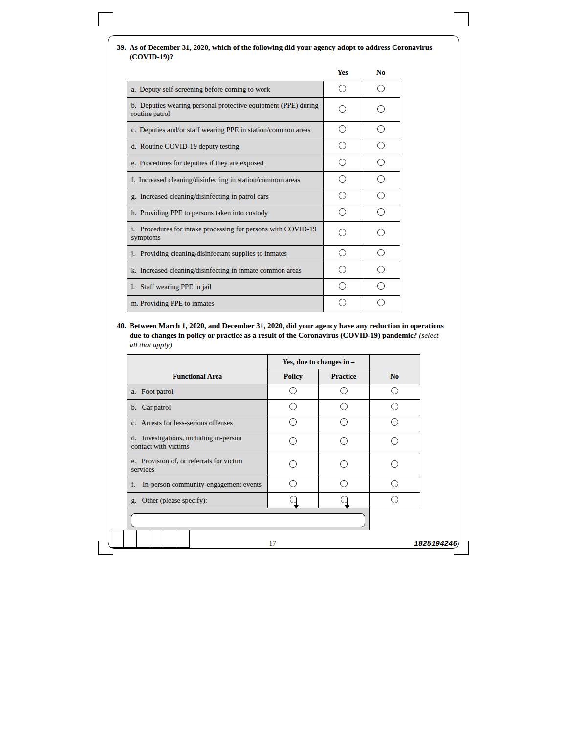39. As of December 31, 2020, which of the following did your agency adopt to address Coronavirus (COVID-19)?
| | Yes | No |
| --- | --- | --- |
| a. Deputy self-screening before coming to work | | |
| b. Deputies wearing personal protective equipment (PPE) during routine patrol | | |
| c. Deputies and/or staff wearing PPE in station/common areas | | |
| d. Routine COVID-19 deputy testing | | |
| e. Procedures for deputies if they are exposed | | |
| f. Increased cleaning/disinfecting in station/common areas | | |
| g. Increased cleaning/disinfecting in patrol cars | | |
| h. Providing PPE to persons taken into custody | | |
| i. Procedures for intake processing for persons with COVID-19 symptoms | | |
| j. Providing cleaning/disinfectant supplies to inmates | | |
| k. Increased cleaning/disinfecting in inmate common areas | | |
| l. Staff wearing PPE in jail | | |
| m. Providing PPE to inmates | | |
40. Between March 1, 2020, and December 31, 2020, did your agency have any reduction in operations due to changes in policy or practice as a result of the Coronavirus (COVID-19) pandemic? (select all that apply)
| Functional Area | Yes, due to changes in – | No |
| --- | --- | --- |
| Policy | Practice |
| a. Foot patrol | | | |
| b. Car patrol | | | |
| c. Arrests for less-serious offenses | | | |
| d. Investigations, including in-person contact with victims | | | |
| e. Provision of, or referrals for victim services | | | |
| f. In-person community-engagement events | | | |
| g. Other (please specify): | | | |
17
1825194246